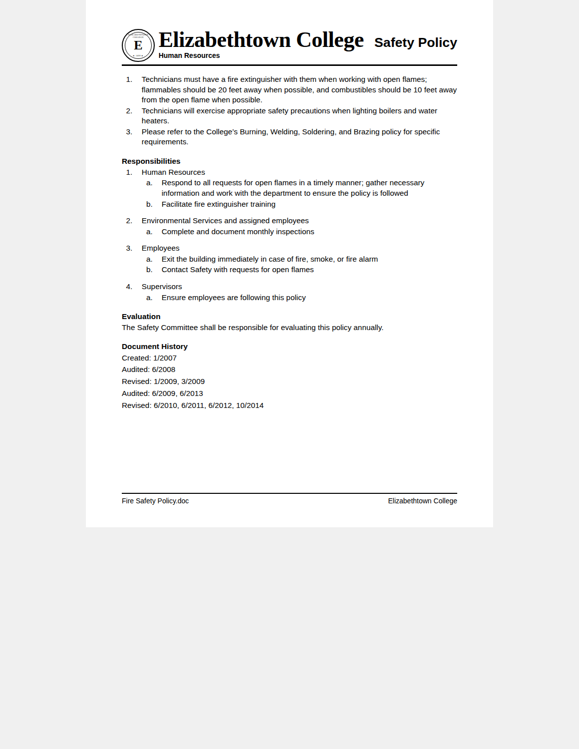ELIZABETHTOWN COLLEGE E ★ 1899 ★
Elizabethtown College
Human Resources
Safety Policy
Technicians must have a fire extinguisher with them when working with open flames; flammables should be 20 feet away when possible, and combustibles should be 10 feet away from the open flame when possible.
Technicians will exercise appropriate safety precautions when lighting boilers and water heaters.
Please refer to the College’s Burning, Welding, Soldering, and Brazing policy for specific requirements.
Responsibilities
Human Resources
Respond to all requests for open flames in a timely manner; gather necessary information and work with the department to ensure the policy is followed
Facilitate fire extinguisher training
Environmental Services and assigned employees
Complete and document monthly inspections
Employees
Exit the building immediately in case of fire, smoke, or fire alarm
Contact Safety with requests for open flames
Supervisors
Ensure employees are following this policy
Evaluation
The Safety Committee shall be responsible for evaluating this policy annually.
Document History
Created: 1/2007
Audited: 6/2008
Revised: 1/2009, 3/2009
Audited: 6/2009, 6/2013
Revised: 6/2010, 6/2011, 6/2012, 10/2014
Fire Safety Policy.doc Elizabethtown College